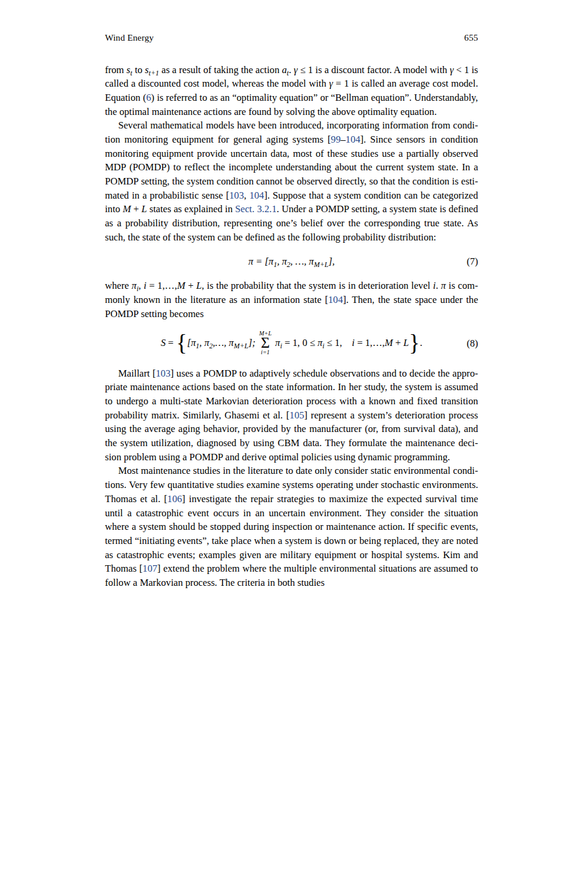Wind Energy 655
from st to st+1 as a result of taking the action at. γ ≤ 1 is a discount factor. A model with γ < 1 is called a discounted cost model, whereas the model with γ = 1 is called an average cost model. Equation (6) is referred to as an “optimality equation” or “Bellman equation”. Understandably, the optimal maintenance actions are found by solving the above optimality equation.
Several mathematical models have been introduced, incorporating information from condition monitoring equipment for general aging systems [99–104]. Since sensors in condition monitoring equipment provide uncertain data, most of these studies use a partially observed MDP (POMDP) to reflect the incomplete understanding about the current system state. In a POMDP setting, the system condition cannot be observed directly, so that the condition is estimated in a probabilistic sense [103, 104]. Suppose that a system condition can be categorized into M + L states as explained in Sect. 3.2.1. Under a POMDP setting, a system state is defined as a probability distribution, representing one’s belief over the corresponding true state. As such, the state of the system can be defined as the following probability distribution:
π = [π1, π2, …, πM+L], (7)
where πi, i = 1,…,M + L, is the probability that the system is in deterioration level i. π is commonly known in the literature as an information state [104]. Then, the state space under the POMDP setting becomes
S = {[π1, π2,…, πM+L]; M+L Σi=1 πi = 1, 0 ≤ πi ≤ 1, i = 1,…,M + L}. (8)
Maillart [103] uses a POMDP to adaptively schedule observations and to decide the appropriate maintenance actions based on the state information. In her study, the system is assumed to undergo a multi-state Markovian deterioration process with a known and fixed transition probability matrix. Similarly, Ghasemi et al. [105] represent a system’s deterioration process using the average aging behavior, provided by the manufacturer (or, from survival data), and the system utilization, diagnosed by using CBM data. They formulate the maintenance decision problem using a POMDP and derive optimal policies using dynamic programming.
Most maintenance studies in the literature to date only consider static environmental conditions. Very few quantitative studies examine systems operating under stochastic environments. Thomas et al. [106] investigate the repair strategies to maximize the expected survival time until a catastrophic event occurs in an uncertain environment. They consider the situation where a system should be stopped during inspection or maintenance action. If specific events, termed “initiating events”, take place when a system is down or being replaced, they are noted as catastrophic events; examples given are military equipment or hospital systems. Kim and Thomas [107] extend the problem where the multiple environmental situations are assumed to follow a Markovian process. The criteria in both studies